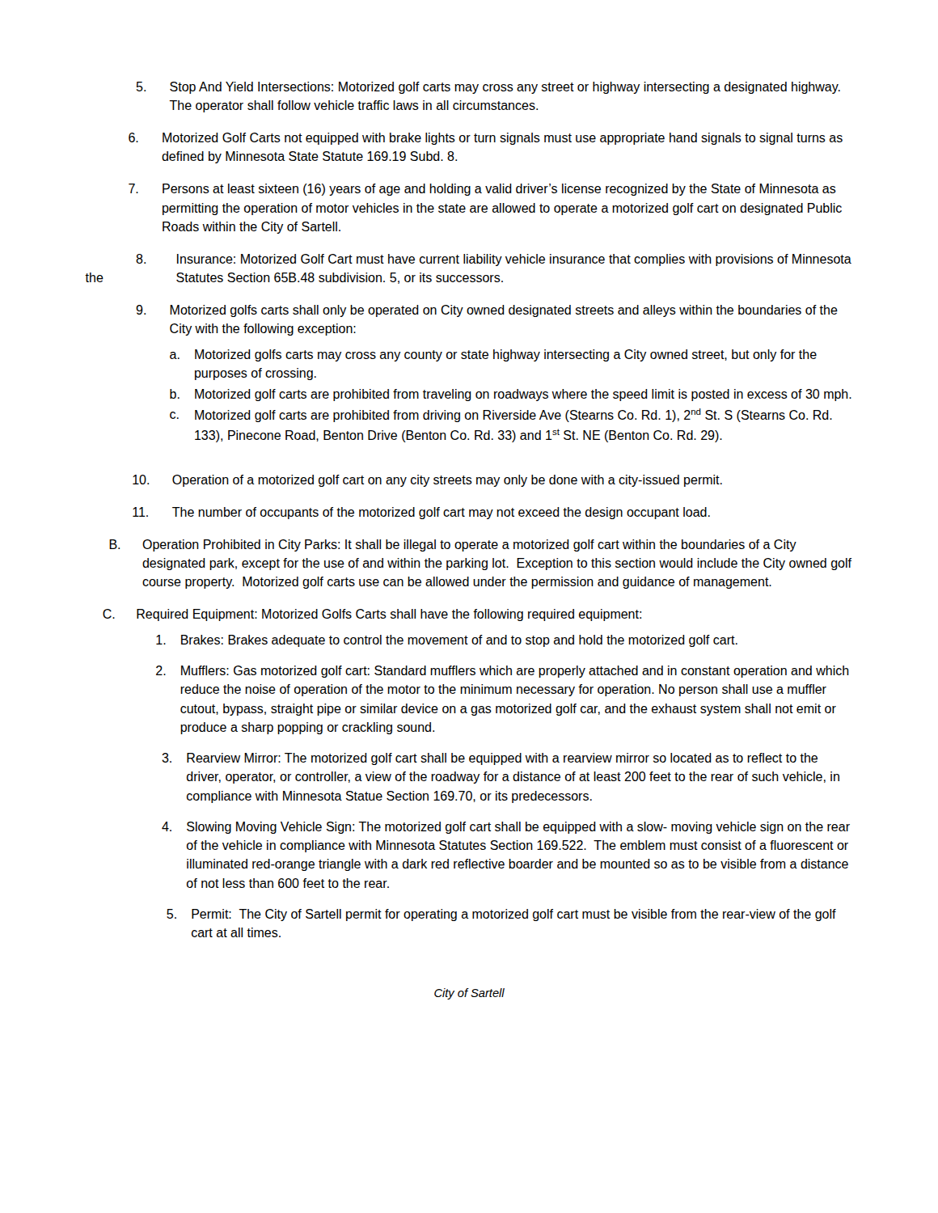5.
Stop And Yield Intersections: Motorized golf carts may cross any street or highway intersecting a designated highway. The operator shall follow vehicle traffic laws in all circumstances.
6.
Motorized Golf Carts not equipped with brake lights or turn signals must use appropriate hand signals to signal turns as defined by Minnesota State Statute 169.19 Subd. 8.
7.
Persons at least sixteen (16) years of age and holding a valid driver’s license recognized by the State of Minnesota as permitting the operation of motor vehicles in the state are allowed to operate a motorized golf cart on designated Public Roads within the City of Sartell.
8.
Insurance: Motorized Golf Cart must have current liability vehicle insurance that complies with the provisions of Minnesota Statutes Section 65B.48 subdivision. 5, or its successors.
9.
Motorized golfs carts shall only be operated on City owned designated streets and alleys within the boundaries of the City with the following exception:
a.
Motorized golfs carts may cross any county or state highway intersecting a City owned street, but only for the purposes of crossing.
b.
Motorized golf carts are prohibited from traveling on roadways where the speed limit is posted in excess of 30 mph.
c.
Motorized golf carts are prohibited from driving on Riverside Ave (Stearns Co. Rd. 1), 2nd St. S (Stearns Co. Rd. 133), Pinecone Road, Benton Drive (Benton Co. Rd. 33) and 1st St. NE (Benton Co. Rd. 29).
10.
Operation of a motorized golf cart on any city streets may only be done with a city-issued permit.
11.
The number of occupants of the motorized golf cart may not exceed the design occupant load.
B.
Operation Prohibited in City Parks: It shall be illegal to operate a motorized golf cart within the boundaries of a City designated park, except for the use of and within the parking lot. Exception to this section would include the City owned golf course property. Motorized golf carts use can be allowed under the permission and guidance of management.
C.
Required Equipment: Motorized Golfs Carts shall have the following required equipment:
1.
Brakes: Brakes adequate to control the movement of and to stop and hold the motorized golf cart.
2.
Mufflers: Gas motorized golf cart: Standard mufflers which are properly attached and in constant operation and which reduce the noise of operation of the motor to the minimum necessary for operation. No person shall use a muffler cutout, bypass, straight pipe or similar device on a gas motorized golf car, and the exhaust system shall not emit or produce a sharp popping or crackling sound.
3.
Rearview Mirror: The motorized golf cart shall be equipped with a rearview mirror so located as to reflect to the driver, operator, or controller, a view of the roadway for a distance of at least 200 feet to the rear of such vehicle, in compliance with Minnesota Statue Section 169.70, or its predecessors.
4.
Slowing Moving Vehicle Sign: The motorized golf cart shall be equipped with a slow- moving vehicle sign on the rear of the vehicle in compliance with Minnesota Statutes Section 169.522. The emblem must consist of a fluorescent or illuminated red-orange triangle with a dark red reflective boarder and be mounted so as to be visible from a distance of not less than 600 feet to the rear.
5.
Permit: The City of Sartell permit for operating a motorized golf cart must be visible from the rear-view of the golf cart at all times.
City of Sartell